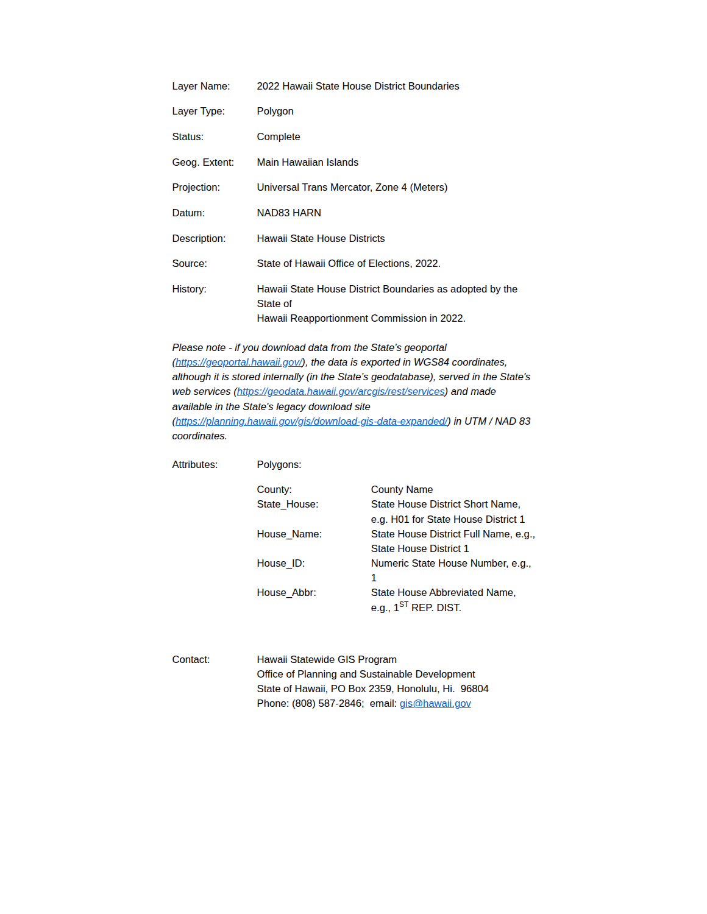| Layer Name: | 2022 Hawaii State House District Boundaries |
| Layer Type: | Polygon |
| Status: | Complete |
| Geog. Extent: | Main Hawaiian Islands |
| Projection: | Universal Trans Mercator, Zone 4 (Meters) |
| Datum: | NAD83 HARN |
| Description: | Hawaii State House Districts |
| Source: | State of Hawaii Office of Elections, 2022. |
| History: | Hawaii State House District Boundaries as adopted by the State of Hawaii Reapportionment Commission in 2022. |
Please note - if you download data from the State's geoportal (https://geoportal.hawaii.gov/), the data is exported in WGS84 coordinates, although it is stored internally (in the State’s geodatabase), served in the State's web services (https://geodata.hawaii.gov/arcgis/rest/services) and made available in the State's legacy download site (https://planning.hawaii.gov/gis/download-gis-data-expanded/) in UTM / NAD 83 coordinates.
| Attributes: | Polygons: |
| | / County: / County Name / / State_House: / State House District Short Name, e.g. H01 for State House District 1 / / House_Name: / State House District Full Name, e.g., State House District 1 / / House_ID: / Numeric State House Number, e.g., 1 / / House_Abbr: / State House Abbreviated Name, e.g., 1 ST REP. DIST. / |
| Contact: | Hawaii Statewide GIS Program Office of Planning and Sustainable Development State of Hawaii, PO Box 2359, Honolulu, Hi. 96804 Phone: (808) 587-2846; email: gis@hawaii.gov |